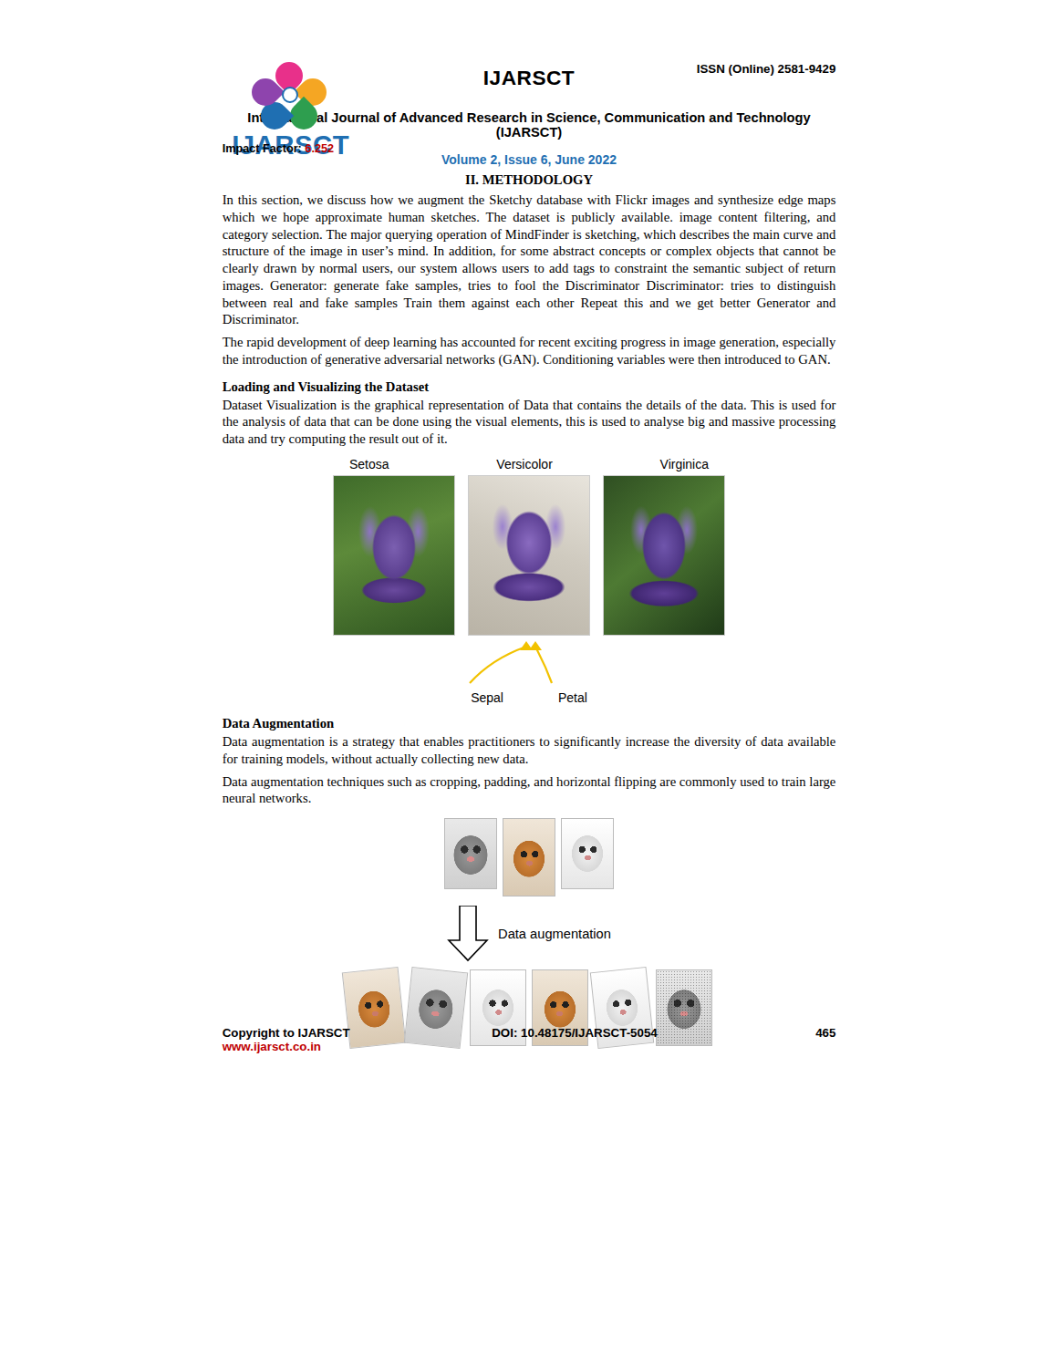IJARSCT
ISSN (Online) 2581-9429
IJARSCT
International Journal of Advanced Research in Science, Communication and Technology (IJARSCT)
Volume 2, Issue 6, June 2022
Impact Factor: 6.252
II. METHODOLOGY
In this section, we discuss how we augment the Sketchy database with Flickr images and synthesize edge maps which we hope approximate human sketches. The dataset is publicly available. image content filtering, and category selection. The major querying operation of MindFinder is sketching, which describes the main curve and structure of the image in user’s mind. In addition, for some abstract concepts or complex objects that cannot be clearly drawn by normal users, our system allows users to add tags to constraint the semantic subject of return images. Generator: generate fake samples, tries to fool the Discriminator Discriminator: tries to distinguish between real and fake samples Train them against each other Repeat this and we get better Generator and Discriminator.
The rapid development of deep learning has accounted for recent exciting progress in image generation, especially the introduction of generative adversarial networks (GAN). Conditioning variables were then introduced to GAN.
Loading and Visualizing the Dataset
Dataset Visualization is the graphical representation of Data that contains the details of the data. This is used for the analysis of data that can be done using the visual elements, this is used to analyse big and massive processing data and try computing the result out of it.
Setosa Versicolor Virginica
Sepal Petal
Data Augmentation
Data augmentation is a strategy that enables practitioners to significantly increase the diversity of data available for training models, without actually collecting new data.
Data augmentation techniques such as cropping, padding, and horizontal flipping are commonly used to train large neural networks.
Data augmentation
Copyright to IJARSCT
www.ijarsct.co.in
DOI: 10.48175/IJARSCT-5054
465